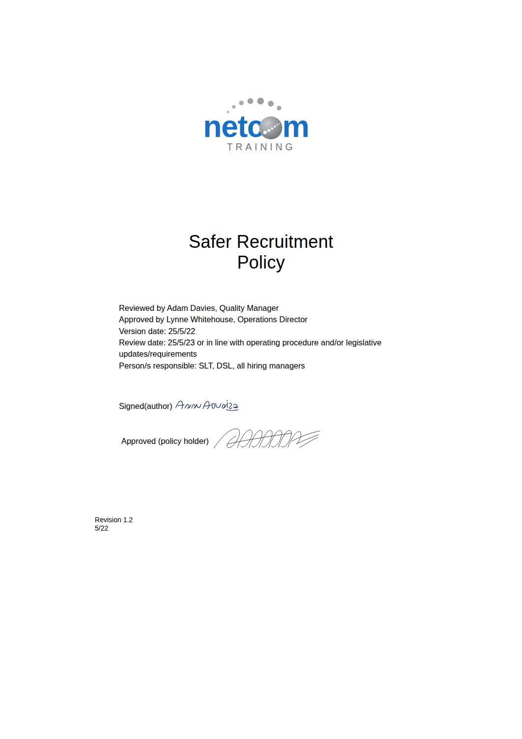netc m TRAINING
Safer Recruitment
Policy
Reviewed by Adam Davies, Quality Manager
Approved by Lynne Whitehouse, Operations Director
Version date: 25/5/22
Review date: 25/5/23 or in line with operating procedure and/or legislative updates/requirements
Person/s responsible: SLT, DSL, all hiring managers
Signed(author)
Approved (policy holder)
Revision 1.2
5/22